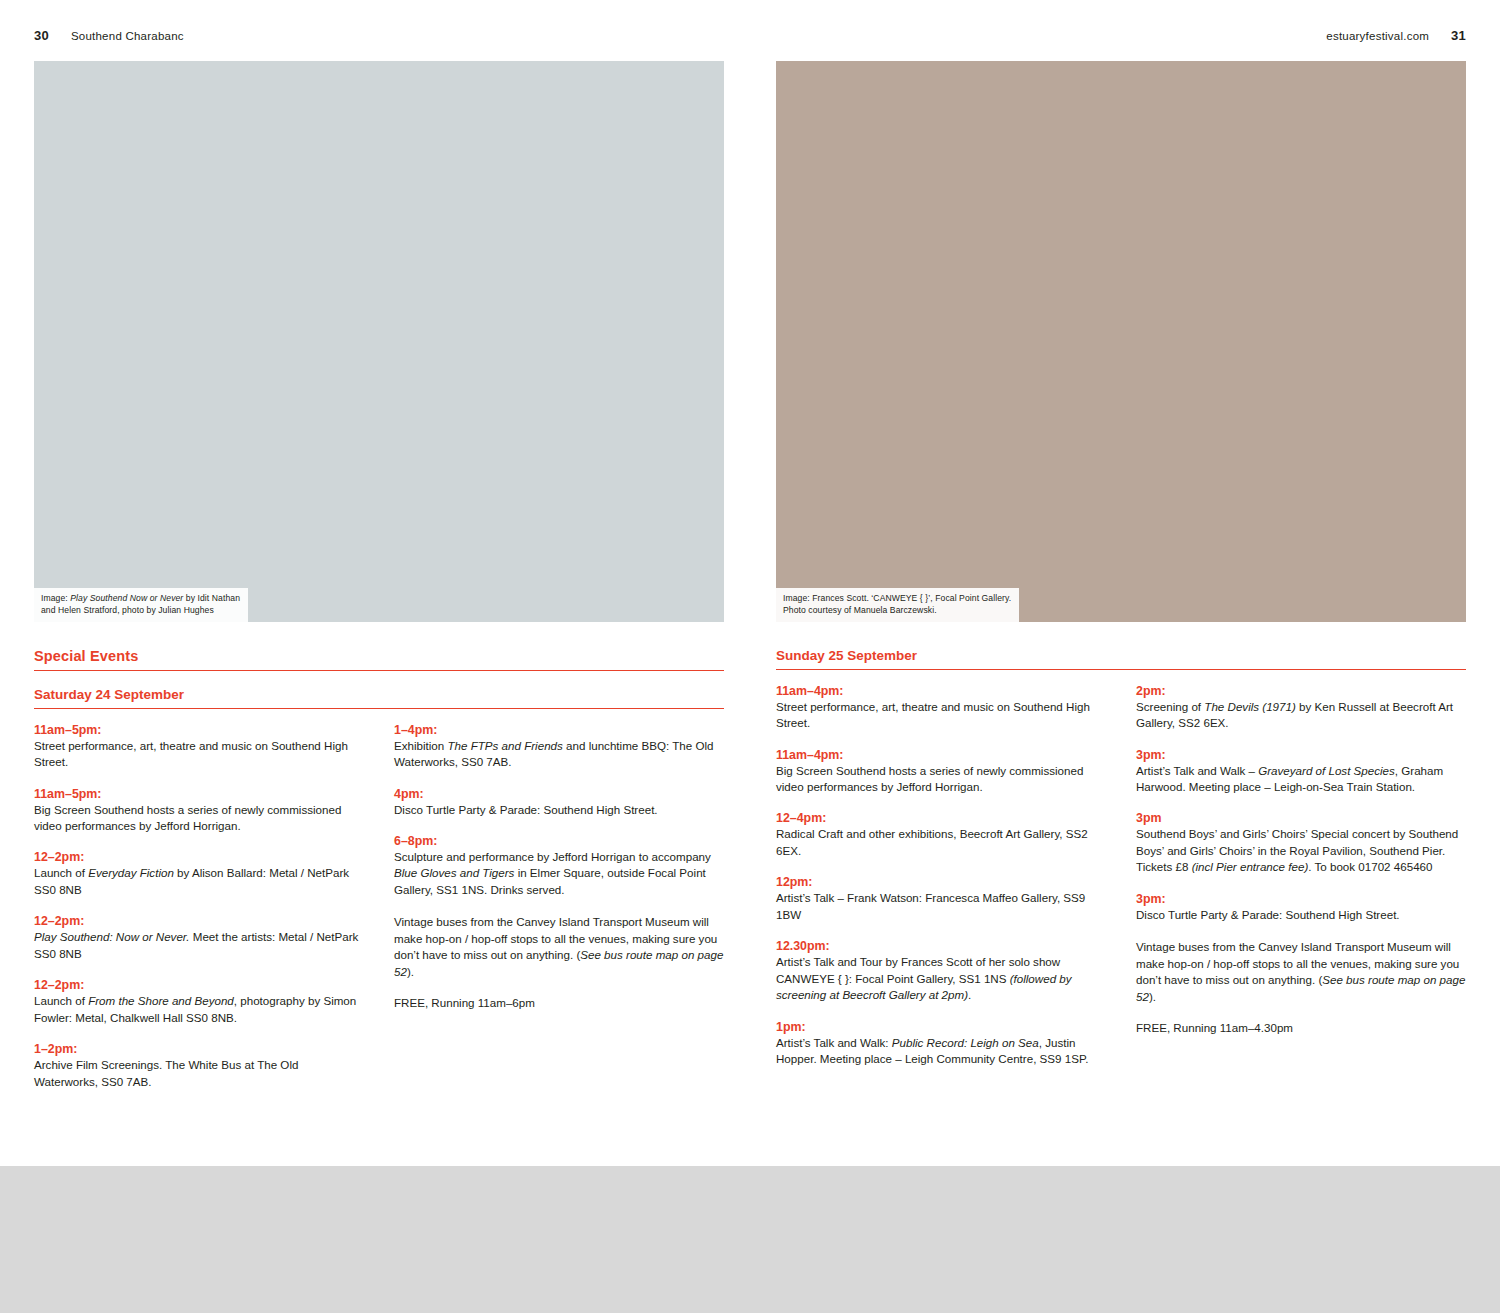30 Southend Charabanc
Image: Play Southend Now or Never by Idit Nathan
and Helen Stratford, photo by Julian Hughes
Special Events
Saturday 24 September
11am–5pm:
Street performance, art, theatre and music on Southend High Street.
11am–5pm:
Big Screen Southend hosts a series of newly commissioned video performances by Jefford Horrigan.
12–2pm:
Launch of Everyday Fiction by Alison Ballard: Metal / NetPark SS0 8NB
12–2pm:
Play Southend: Now or Never. Meet the artists: Metal / NetPark SS0 8NB
12–2pm:
Launch of From the Shore and Beyond, photography by Simon Fowler: Metal, Chalkwell Hall SS0 8NB.
1–2pm:
Archive Film Screenings. The White Bus at The Old Waterworks, SS0 7AB.
1–4pm:
Exhibition The FTPs and Friends and lunchtime BBQ: The Old Waterworks, SS0 7AB.
4pm:
Disco Turtle Party & Parade: Southend High Street.
6–8pm:
Sculpture and performance by Jefford Horrigan to accompany Blue Gloves and Tigers in Elmer Square, outside Focal Point Gallery, SS1 1NS. Drinks served.
Vintage buses from the Canvey Island Transport Museum will make hop-on / hop-off stops to all the venues, making sure you don’t have to miss out on anything. (See bus route map on page 52).
FREE, Running 11am–6pm
estuaryfestival.com 31
Image: Frances Scott. ‘CANWEYE { }’, Focal Point Gallery.
Photo courtesy of Manuela Barczewski.
Sunday 25 September
11am–4pm:
Street performance, art, theatre and music on Southend High Street.
11am–4pm:
Big Screen Southend hosts a series of newly commissioned video performances by Jefford Horrigan.
12–4pm:
Radical Craft and other exhibitions, Beecroft Art Gallery, SS2 6EX.
12pm:
Artist’s Talk – Frank Watson: Francesca Maffeo Gallery, SS9 1BW
12.30pm:
Artist’s Talk and Tour by Frances Scott of her solo show CANWEYE { }: Focal Point Gallery, SS1 1NS (followed by screening at Beecroft Gallery at 2pm).
1pm:
Artist’s Talk and Walk: Public Record: Leigh on Sea, Justin Hopper. Meeting place – Leigh Community Centre, SS9 1SP.
2pm:
Screening of The Devils (1971) by Ken Russell at Beecroft Art Gallery, SS2 6EX.
3pm:
Artist’s Talk and Walk – Graveyard of Lost Species, Graham Harwood. Meeting place – Leigh-on-Sea Train Station.
3pm
Southend Boys’ and Girls’ Choirs’ Special concert by Southend Boys’ and Girls’ Choirs’ in the Royal Pavilion, Southend Pier. Tickets £8 (incl Pier entrance fee). To book 01702 465460
3pm:
Disco Turtle Party & Parade: Southend High Street.
Vintage buses from the Canvey Island Transport Museum will make hop-on / hop-off stops to all the venues, making sure you don’t have to miss out on anything. (See bus route map on page 52).
FREE, Running 11am–4.30pm